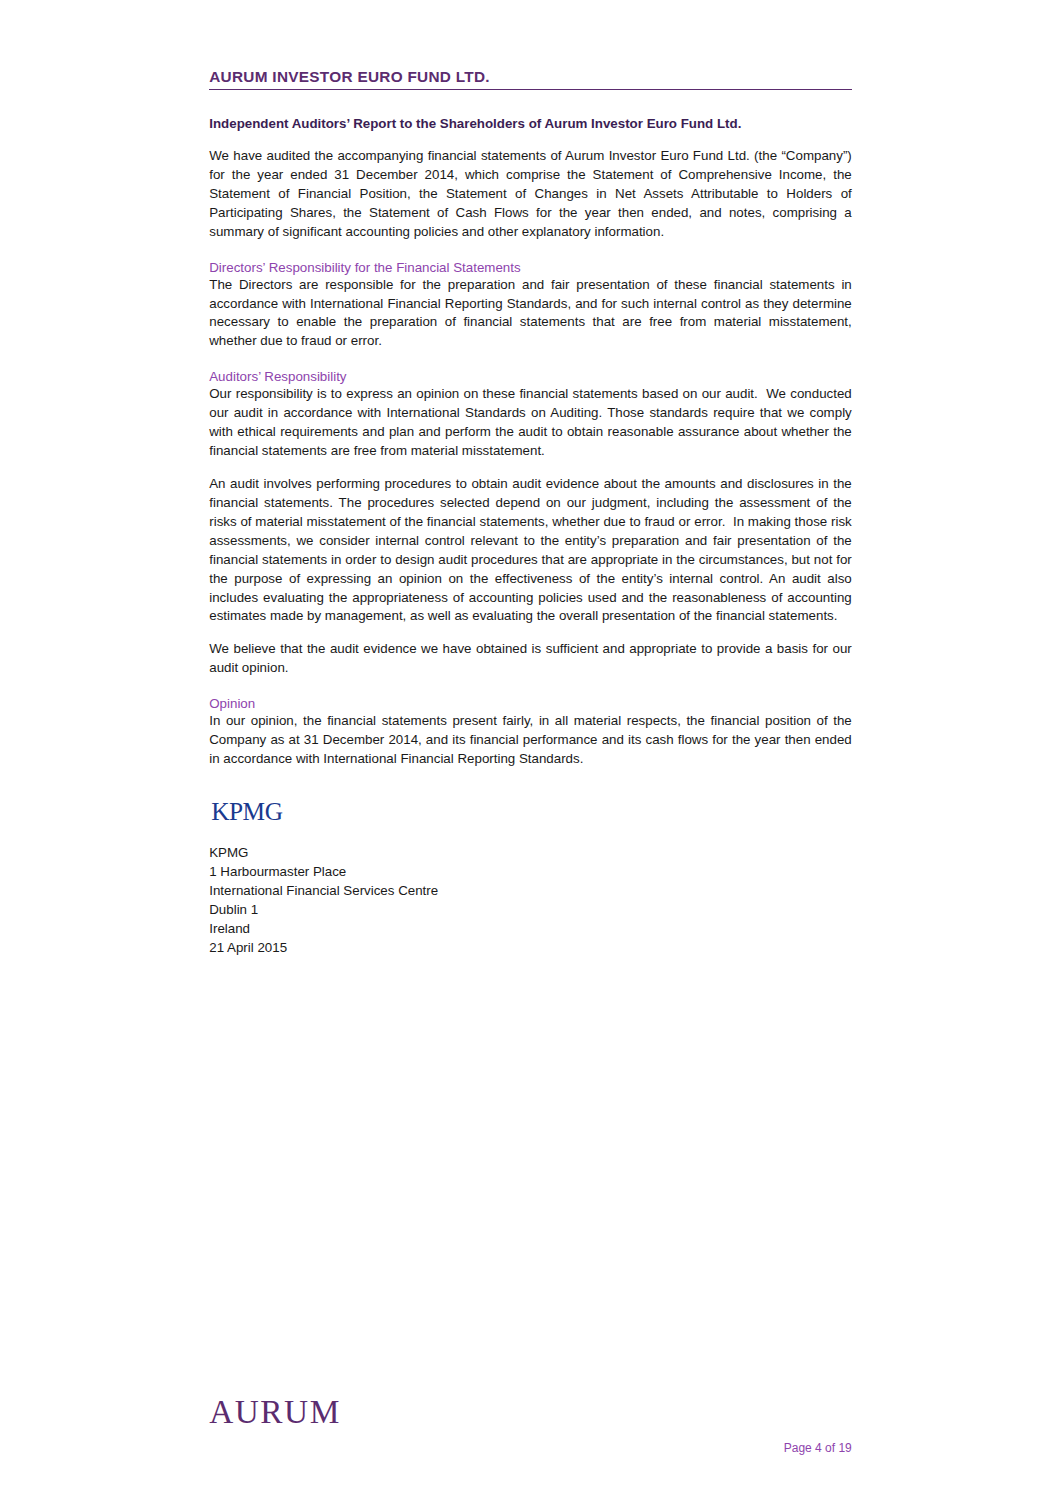AURUM INVESTOR EURO FUND LTD.
Independent Auditors’ Report to the Shareholders of Aurum Investor Euro Fund Ltd.
We have audited the accompanying financial statements of Aurum Investor Euro Fund Ltd. (the “Company”) for the year ended 31 December 2014, which comprise the Statement of Comprehensive Income, the Statement of Financial Position, the Statement of Changes in Net Assets Attributable to Holders of Participating Shares, the Statement of Cash Flows for the year then ended, and notes, comprising a summary of significant accounting policies and other explanatory information.
Directors’ Responsibility for the Financial Statements
The Directors are responsible for the preparation and fair presentation of these financial statements in accordance with International Financial Reporting Standards, and for such internal control as they determine necessary to enable the preparation of financial statements that are free from material misstatement, whether due to fraud or error.
Auditors’ Responsibility
Our responsibility is to express an opinion on these financial statements based on our audit. We conducted our audit in accordance with International Standards on Auditing. Those standards require that we comply with ethical requirements and plan and perform the audit to obtain reasonable assurance about whether the financial statements are free from material misstatement.
An audit involves performing procedures to obtain audit evidence about the amounts and disclosures in the financial statements. The procedures selected depend on our judgment, including the assessment of the risks of material misstatement of the financial statements, whether due to fraud or error. In making those risk assessments, we consider internal control relevant to the entity’s preparation and fair presentation of the financial statements in order to design audit procedures that are appropriate in the circumstances, but not for the purpose of expressing an opinion on the effectiveness of the entity’s internal control. An audit also includes evaluating the appropriateness of accounting policies used and the reasonableness of accounting estimates made by management, as well as evaluating the overall presentation of the financial statements.
We believe that the audit evidence we have obtained is sufficient and appropriate to provide a basis for our audit opinion.
Opinion
In our opinion, the financial statements present fairly, in all material respects, the financial position of the Company as at 31 December 2014, and its financial performance and its cash flows for the year then ended in accordance with International Financial Reporting Standards.
KPMG
KPMG
1 Harbourmaster Place
International Financial Services Centre
Dublin 1
Ireland
21 April 2015
AURUM
Page 4 of 19